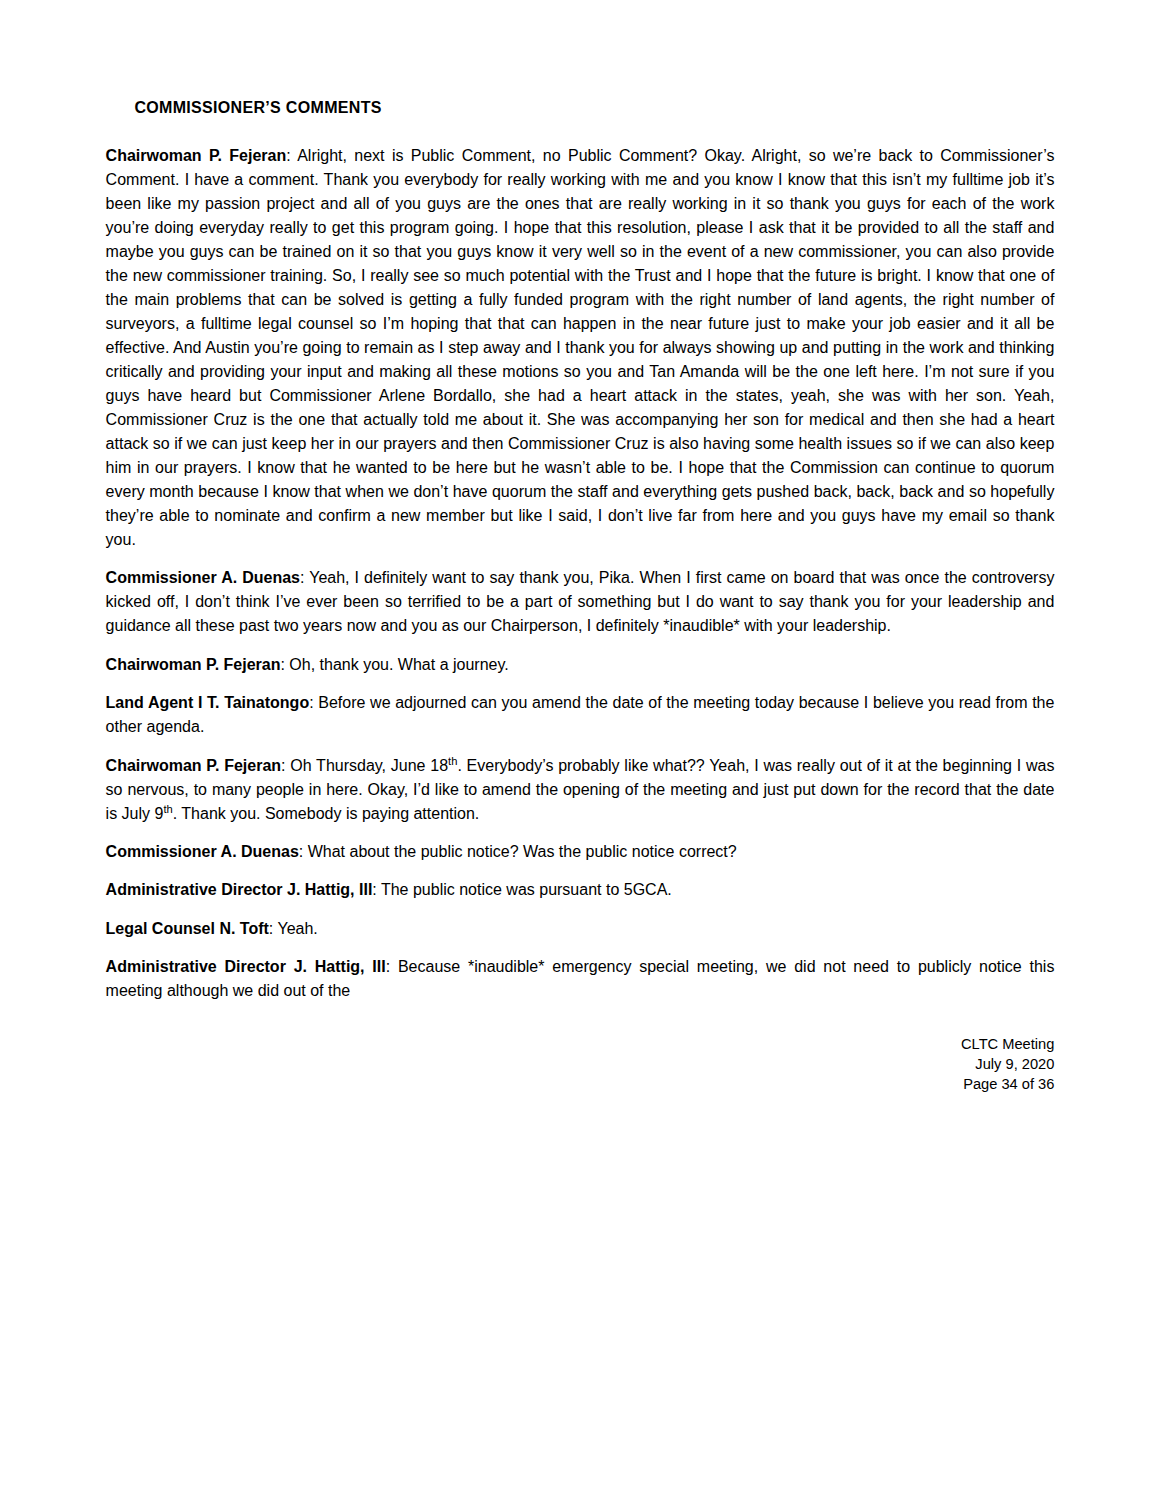COMMISSIONER’S COMMENTS
Chairwoman P. Fejeran: Alright, next is Public Comment, no Public Comment? Okay. Alright, so we’re back to Commissioner’s Comment. I have a comment. Thank you everybody for really working with me and you know I know that this isn’t my fulltime job it’s been like my passion project and all of you guys are the ones that are really working in it so thank you guys for each of the work you’re doing everyday really to get this program going. I hope that this resolution, please I ask that it be provided to all the staff and maybe you guys can be trained on it so that you guys know it very well so in the event of a new commissioner, you can also provide the new commissioner training. So, I really see so much potential with the Trust and I hope that the future is bright. I know that one of the main problems that can be solved is getting a fully funded program with the right number of land agents, the right number of surveyors, a fulltime legal counsel so I’m hoping that that can happen in the near future just to make your job easier and it all be effective. And Austin you’re going to remain as I step away and I thank you for always showing up and putting in the work and thinking critically and providing your input and making all these motions so you and Tan Amanda will be the one left here. I’m not sure if you guys have heard but Commissioner Arlene Bordallo, she had a heart attack in the states, yeah, she was with her son. Yeah, Commissioner Cruz is the one that actually told me about it. She was accompanying her son for medical and then she had a heart attack so if we can just keep her in our prayers and then Commissioner Cruz is also having some health issues so if we can also keep him in our prayers. I know that he wanted to be here but he wasn’t able to be. I hope that the Commission can continue to quorum every month because I know that when we don’t have quorum the staff and everything gets pushed back, back, back and so hopefully they’re able to nominate and confirm a new member but like I said, I don’t live far from here and you guys have my email so thank you.
Commissioner A. Duenas: Yeah, I definitely want to say thank you, Pika. When I first came on board that was once the controversy kicked off, I don’t think I’ve ever been so terrified to be a part of something but I do want to say thank you for your leadership and guidance all these past two years now and you as our Chairperson, I definitely *inaudible* with your leadership.
Chairwoman P. Fejeran: Oh, thank you. What a journey.
Land Agent I T. Tainatongo: Before we adjourned can you amend the date of the meeting today because I believe you read from the other agenda.
Chairwoman P. Fejeran: Oh Thursday, June 18th. Everybody’s probably like what?? Yeah, I was really out of it at the beginning I was so nervous, to many people in here. Okay, I’d like to amend the opening of the meeting and just put down for the record that the date is July 9th. Thank you. Somebody is paying attention.
Commissioner A. Duenas: What about the public notice? Was the public notice correct?
Administrative Director J. Hattig, III: The public notice was pursuant to 5GCA.
Legal Counsel N. Toft: Yeah.
Administrative Director J. Hattig, III: Because *inaudible* emergency special meeting, we did not need to publicly notice this meeting although we did out of the
CLTC Meeting
July 9, 2020
Page 34 of 36